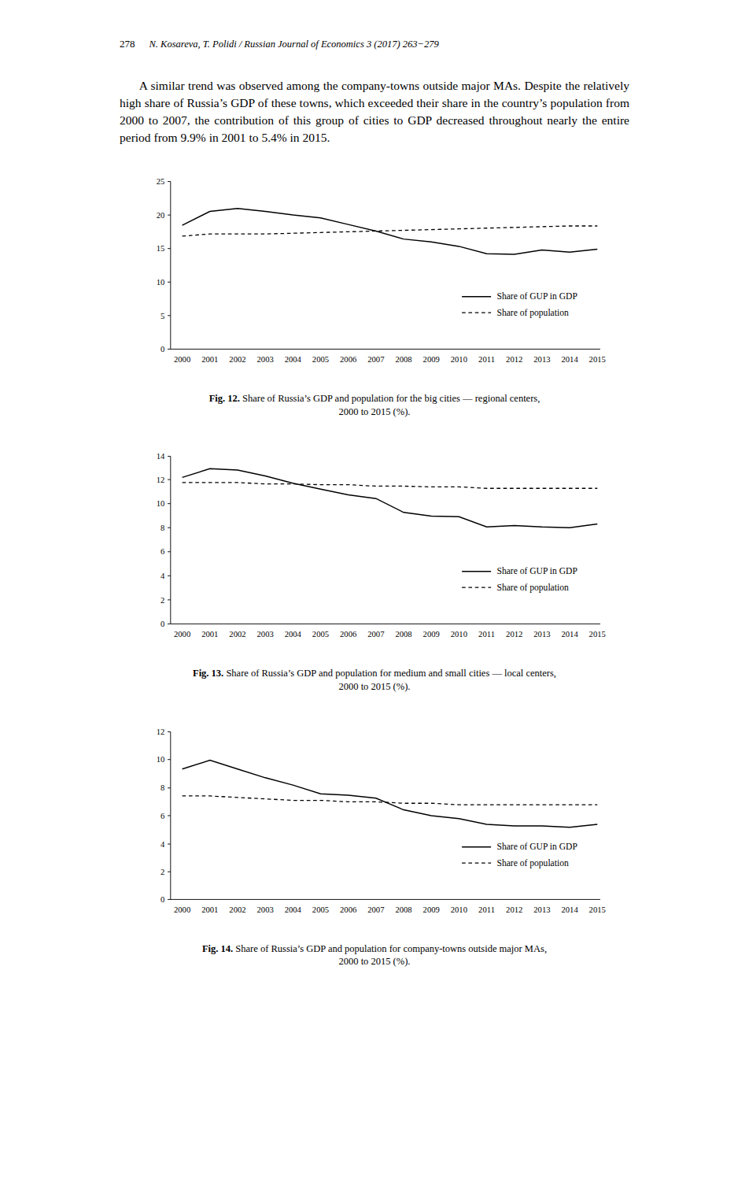278 N. Kosareva, T. Polidi / Russian Journal of Economics 3 (2017) 263−279
A similar trend was observed among the company-towns outside major MAs. Despite the relatively high share of Russia’s GDP of these towns, which exceeded their share in the country’s population from 2000 to 2007, the contribution of this group of cities to GDP decreased throughout nearly the entire period from 9.9% in 2001 to 5.4% in 2015.
0 5 10 15 20 25 2000 2001 2002 2003 2004 2005 2006 2007 2008 2009 2010 2011 2012 2013 2014 2015 Share of GUP in GDP Share of population
Fig. 12. Share of Russia’s GDP and population for the big cities — regional centers,
2000 to 2015 (%).
0 2 4 6 8 10 12 14 2000 2001 2002 2003 2004 2005 2006 2007 2008 2009 2010 2011 2012 2013 2014 2015 Share of GUP in GDP Share of population
Fig. 13. Share of Russia’s GDP and population for medium and small cities — local centers,
2000 to 2015 (%).
0 2 4 6 8 10 12 2000 2001 2002 2003 2004 2005 2006 2007 2008 2009 2010 2011 2012 2013 2014 2015 Share of GUP in GDP Share of population
Fig. 14. Share of Russia’s GDP and population for company-towns outside major MAs,
2000 to 2015 (%).